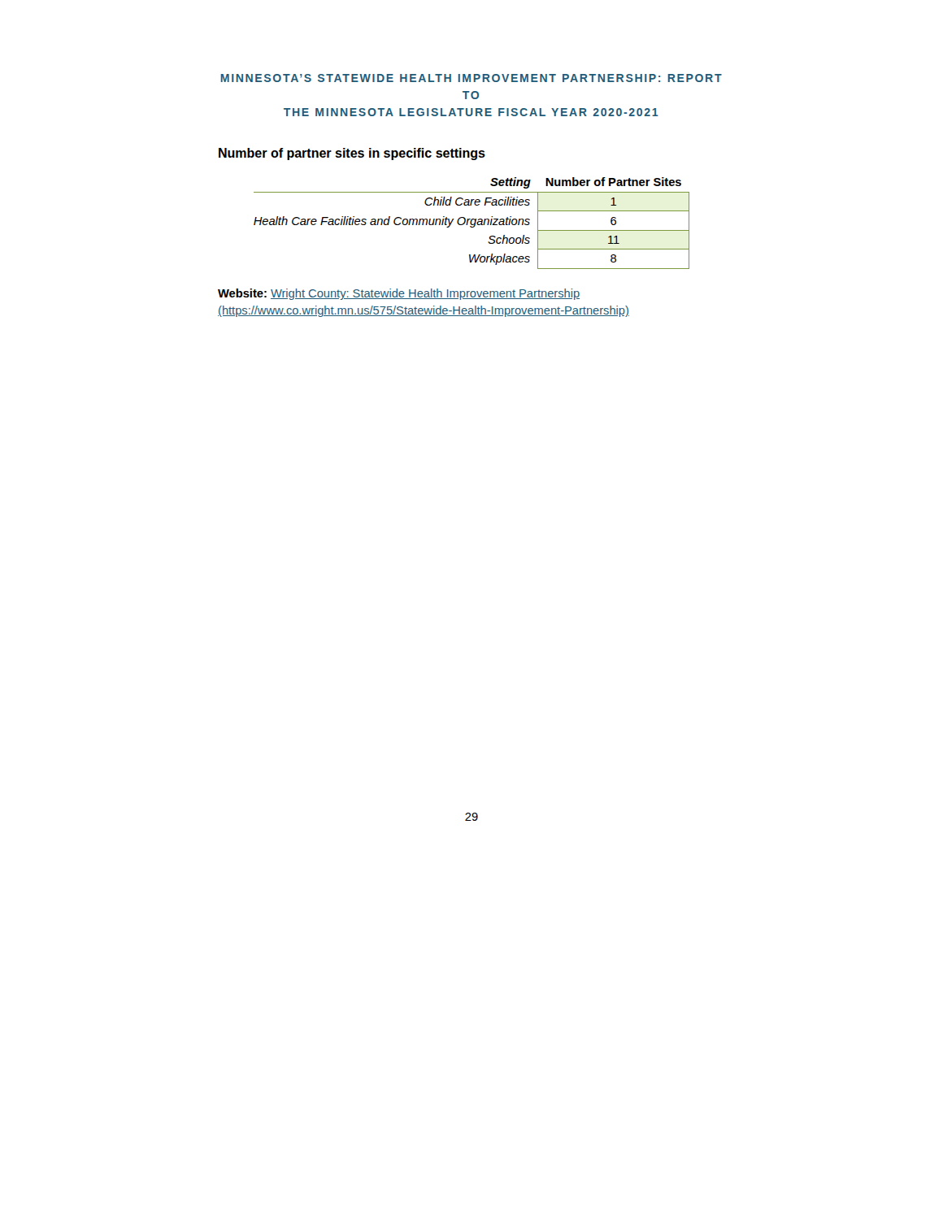MINNESOTA’S STATEWIDE HEALTH IMPROVEMENT PARTNERSHIP: REPORT TO
THE MINNESOTA LEGISLATURE FISCAL YEAR 2020-2021
Number of partner sites in specific settings
| Setting | Number of Partner Sites |
| --- | --- |
| Child Care Facilities | 1 |
| Health Care Facilities and Community Organizations | 6 |
| Schools | 11 |
| Workplaces | 8 |
Website: Wright County: Statewide Health Improvement Partnership (https://www.co.wright.mn.us/575/Statewide-Health-Improvement-Partnership)
29